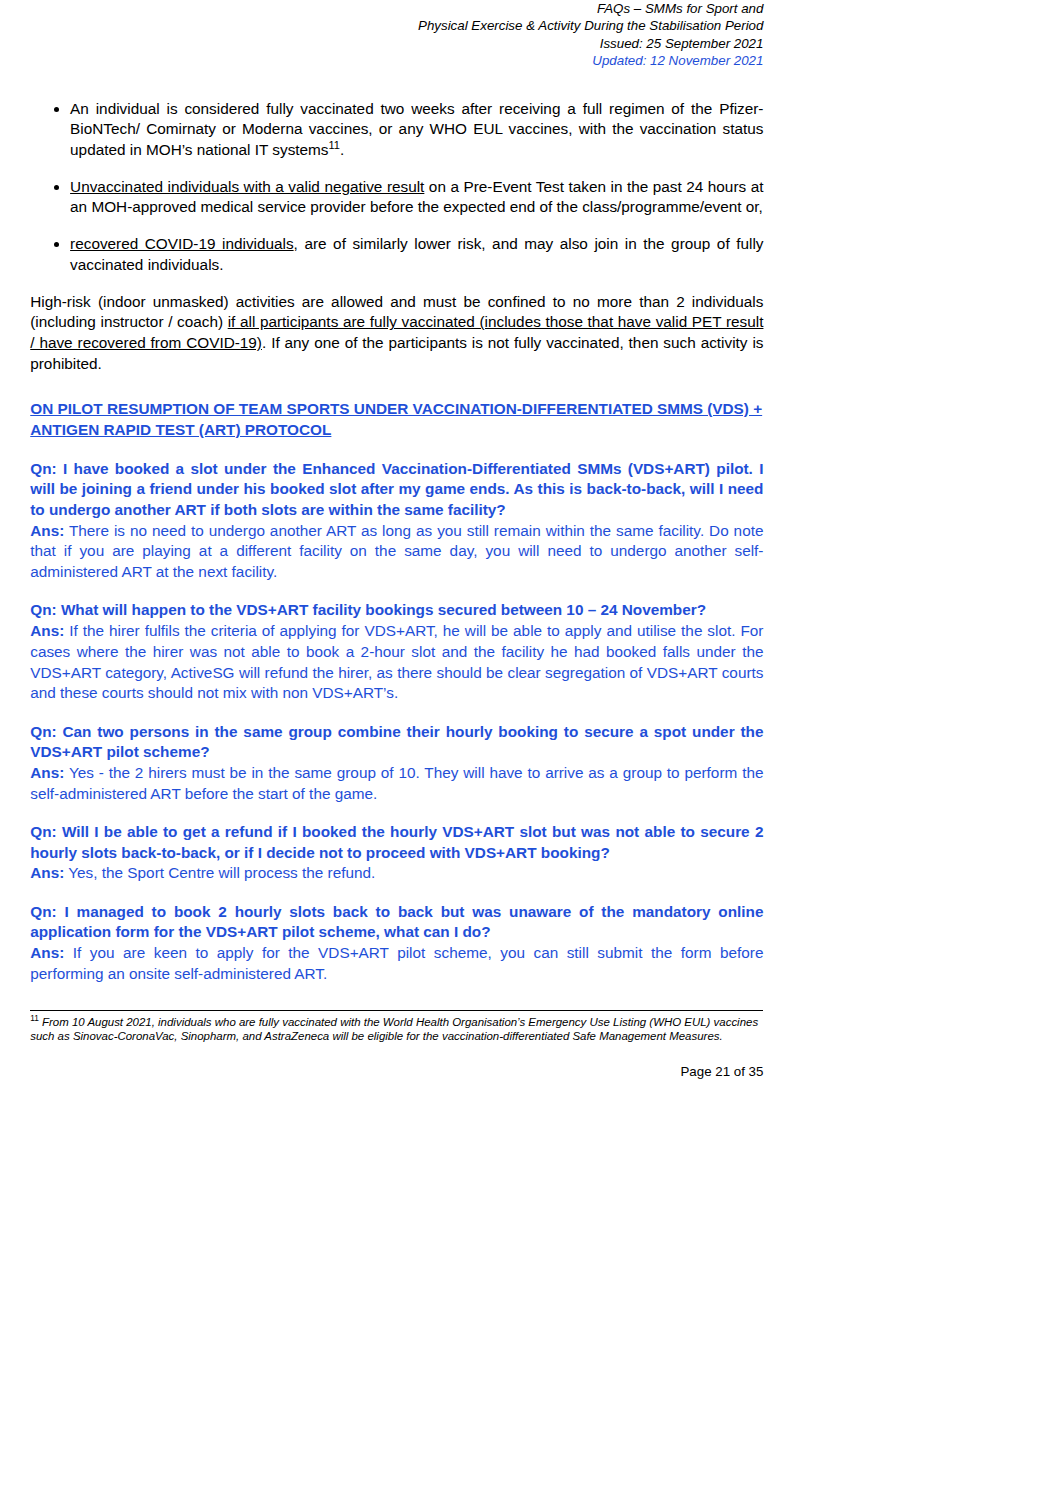FAQs – SMMs for Sport and
Physical Exercise & Activity During the Stabilisation Period
Issued: 25 September 2021
Updated: 12 November 2021
An individual is considered fully vaccinated two weeks after receiving a full regimen of the Pfizer-BioNTech/ Comirnaty or Moderna vaccines, or any WHO EUL vaccines, with the vaccination status updated in MOH’s national IT systems11.
Unvaccinated individuals with a valid negative result on a Pre-Event Test taken in the past 24 hours at an MOH-approved medical service provider before the expected end of the class/programme/event or,
recovered COVID-19 individuals, are of similarly lower risk, and may also join in the group of fully vaccinated individuals.
High-risk (indoor unmasked) activities are allowed and must be confined to no more than 2 individuals (including instructor / coach) if all participants are fully vaccinated (includes those that have valid PET result / have recovered from COVID-19). If any one of the participants is not fully vaccinated, then such activity is prohibited.
ON PILOT RESUMPTION OF TEAM SPORTS UNDER VACCINATION-DIFFERENTIATED SMMS (VDS) + ANTIGEN RAPID TEST (ART) PROTOCOL
Qn: I have booked a slot under the Enhanced Vaccination-Differentiated SMMs (VDS+ART) pilot. I will be joining a friend under his booked slot after my game ends. As this is back-to-back, will I need to undergo another ART if both slots are within the same facility?
Ans: There is no need to undergo another ART as long as you still remain within the same facility. Do note that if you are playing at a different facility on the same day, you will need to undergo another self-administered ART at the next facility.
Qn: What will happen to the VDS+ART facility bookings secured between 10 – 24 November?
Ans: If the hirer fulfils the criteria of applying for VDS+ART, he will be able to apply and utilise the slot. For cases where the hirer was not able to book a 2-hour slot and the facility he had booked falls under the VDS+ART category, ActiveSG will refund the hirer, as there should be clear segregation of VDS+ART courts and these courts should not mix with non VDS+ART’s.
Qn: Can two persons in the same group combine their hourly booking to secure a spot under the VDS+ART pilot scheme?
Ans: Yes - the 2 hirers must be in the same group of 10. They will have to arrive as a group to perform the self-administered ART before the start of the game.
Qn: Will I be able to get a refund if I booked the hourly VDS+ART slot but was not able to secure 2 hourly slots back-to-back, or if I decide not to proceed with VDS+ART booking?
Ans: Yes, the Sport Centre will process the refund.
Qn: I managed to book 2 hourly slots back to back but was unaware of the mandatory online application form for the VDS+ART pilot scheme, what can I do?
Ans: If you are keen to apply for the VDS+ART pilot scheme, you can still submit the form before performing an onsite self-administered ART.
11 From 10 August 2021, individuals who are fully vaccinated with the World Health Organisation’s Emergency Use Listing (WHO EUL) vaccines such as Sinovac-CoronaVac, Sinopharm, and AstraZeneca will be eligible for the vaccination-differentiated Safe Management Measures.
Page 21 of 35